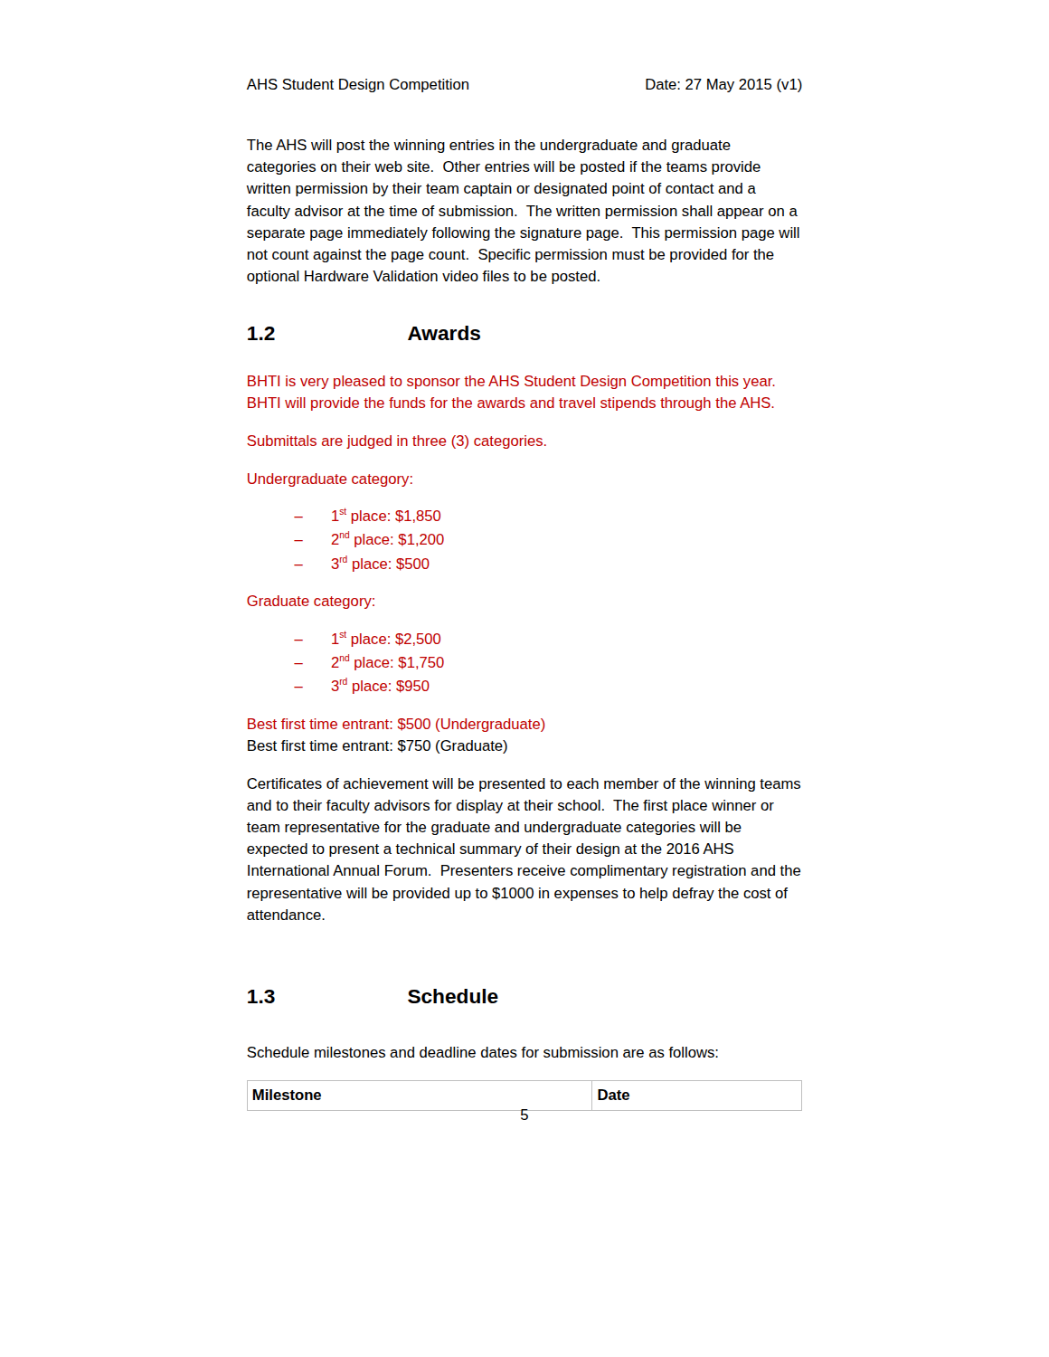AHS Student Design Competition Date: 27 May 2015 (v1)
The AHS will post the winning entries in the undergraduate and graduate categories on their web site. Other entries will be posted if the teams provide written permission by their team captain or designated point of contact and a faculty advisor at the time of submission. The written permission shall appear on a separate page immediately following the signature page. This permission page will not count against the page count. Specific permission must be provided for the optional Hardware Validation video files to be posted.
1.2 Awards
BHTI is very pleased to sponsor the AHS Student Design Competition this year. BHTI will provide the funds for the awards and travel stipends through the AHS.
Submittals are judged in three (3) categories.
Undergraduate category:
1st place: $1,850
2nd place: $1,200
3rd place: $500
Graduate category:
1st place: $2,500
2nd place: $1,750
3rd place: $950
Best first time entrant: $500 (Undergraduate)
Best first time entrant: $750 (Graduate)
Certificates of achievement will be presented to each member of the winning teams and to their faculty advisors for display at their school. The first place winner or team representative for the graduate and undergraduate categories will be expected to present a technical summary of their design at the 2016 AHS International Annual Forum. Presenters receive complimentary registration and the representative will be provided up to $1000 in expenses to help defray the cost of attendance.
1.3 Schedule
Schedule milestones and deadline dates for submission are as follows:
| Milestone | Date |
| --- | --- |
5